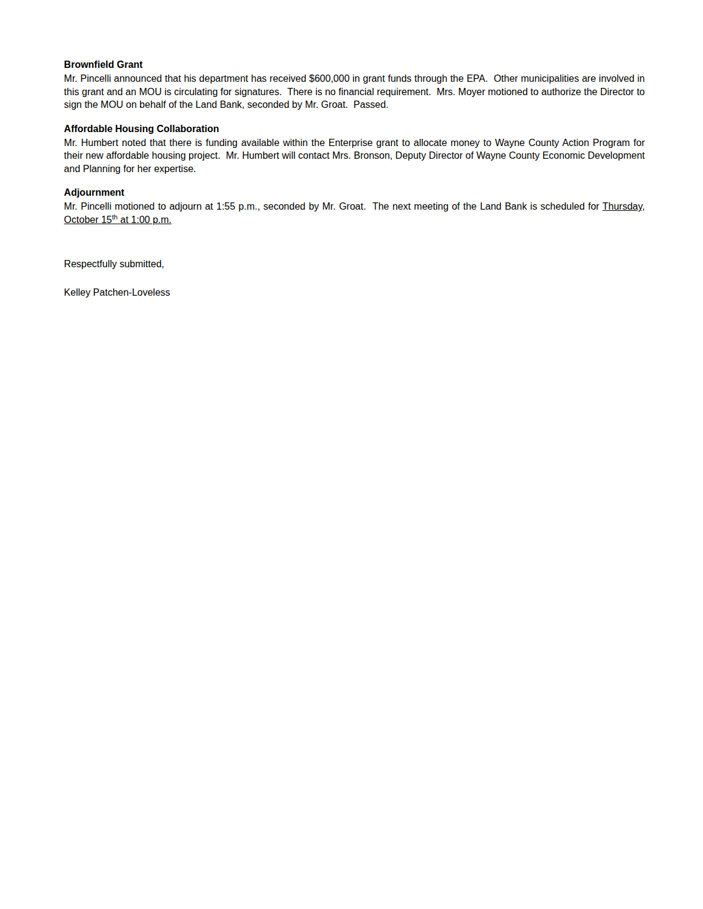Brownfield Grant
Mr. Pincelli announced that his department has received $600,000 in grant funds through the EPA. Other municipalities are involved in this grant and an MOU is circulating for signatures. There is no financial requirement. Mrs. Moyer motioned to authorize the Director to sign the MOU on behalf of the Land Bank, seconded by Mr. Groat. Passed.
Affordable Housing Collaboration
Mr. Humbert noted that there is funding available within the Enterprise grant to allocate money to Wayne County Action Program for their new affordable housing project. Mr. Humbert will contact Mrs. Bronson, Deputy Director of Wayne County Economic Development and Planning for her expertise.
Adjournment
Mr. Pincelli motioned to adjourn at 1:55 p.m., seconded by Mr. Groat. The next meeting of the Land Bank is scheduled for Thursday, October 15th at 1:00 p.m.
Respectfully submitted,
Kelley Patchen-Loveless